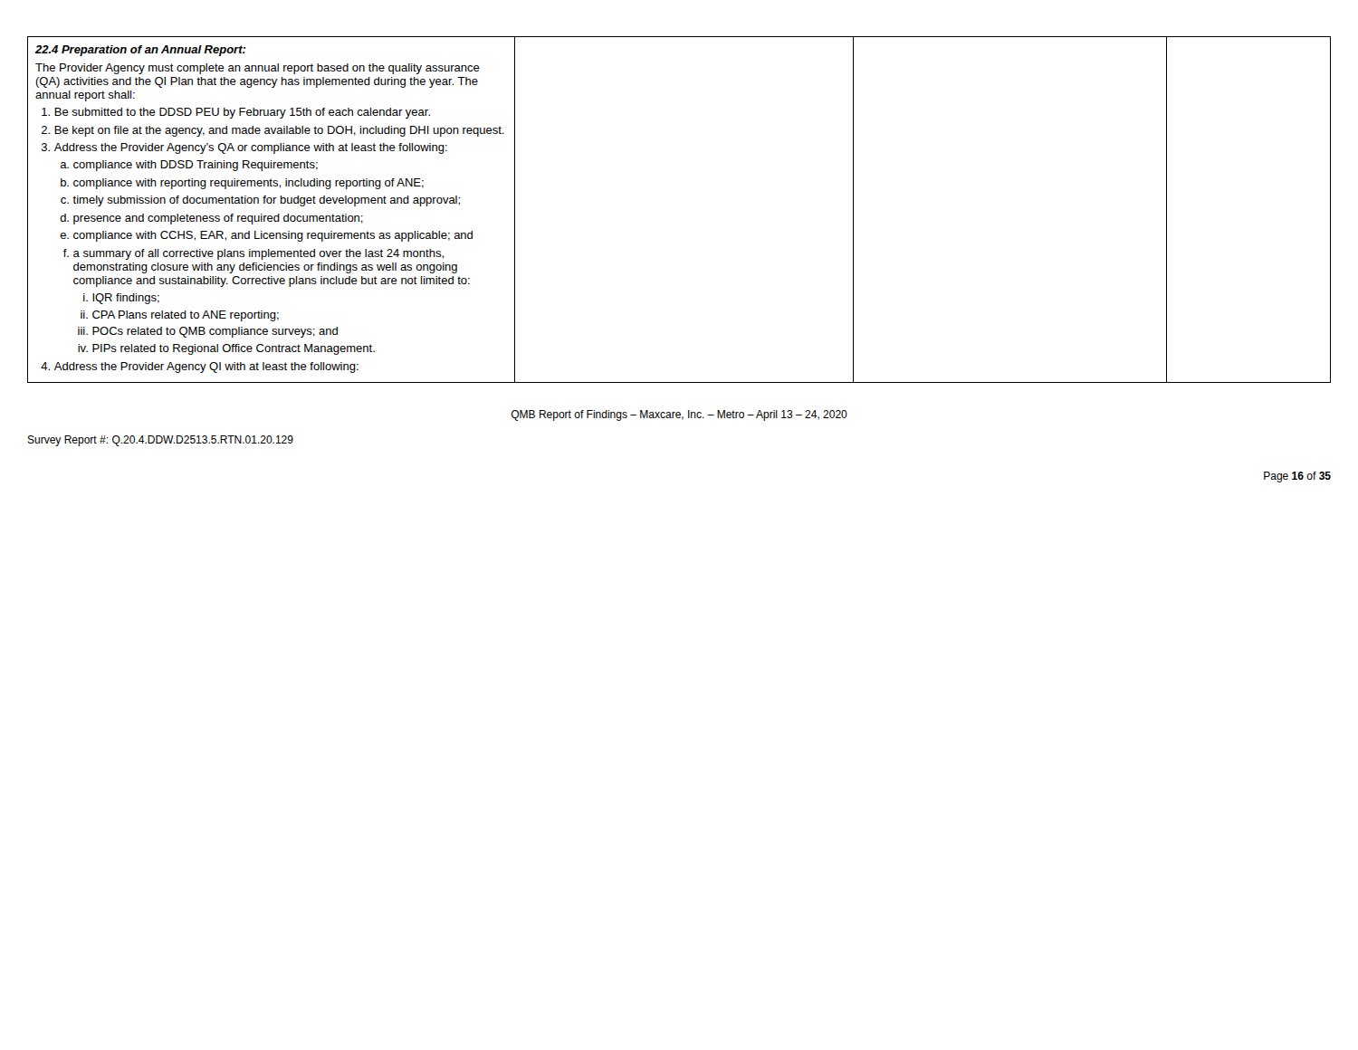| 22.4 Preparation of an Annual Report: The Provider Agency must complete an annual report based on the quality assurance (QA) activities and the QI Plan that the agency has implemented during the year. The annual report shall: Be submitted to the DDSD PEU by February 15th of each calendar year. Be kept on file at the agency, and made available to DOH, including DHI upon request. Address the Provider Agency’s QA or compliance with at least the following: compliance with DDSD Training Requirements; compliance with reporting requirements, including reporting of ANE; timely submission of documentation for budget development and approval; presence and completeness of required documentation; compliance with CCHS, EAR, and Licensing requirements as applicable; and a summary of all corrective plans implemented over the last 24 months, demonstrating closure with any deficiencies or findings as well as ongoing compliance and sustainability. Corrective plans include but are not limited to: IQR findings; CPA Plans related to ANE reporting; POCs related to QMB compliance surveys; and PIPs related to Regional Office Contract Management. Address the Provider Agency QI with at least the following: | | | |
QMB Report of Findings – Maxcare, Inc. – Metro – April 13 – 24, 2020
Survey Report #: Q.20.4.DDW.D2513.5.RTN.01.20.129
Page 16 of 35